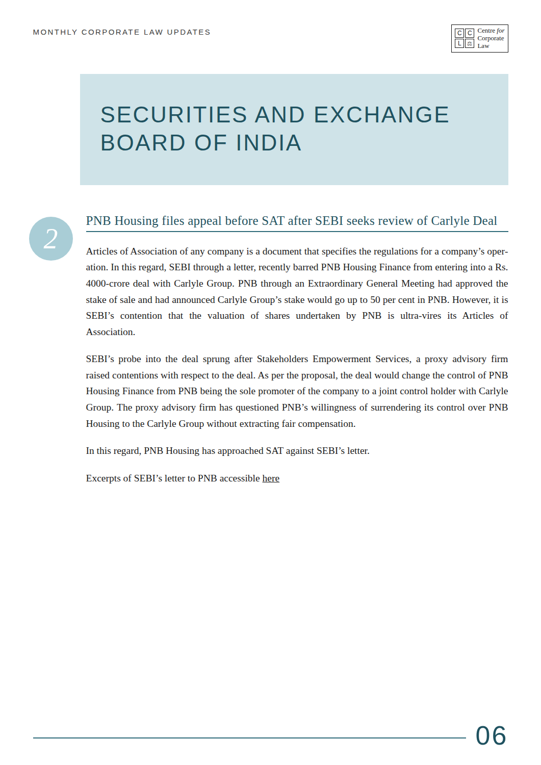Monthly Corporate Law Updates
CC L⚖
Centre for
Corporate
Law
Securities and Exchange
Board of India
2
PNB Housing files appeal before SAT after SEBI seeks review of Carlyle Deal
Articles of Association of any company is a document that specifies the regulations for a company’s operation. In this regard, SEBI through a letter, recently barred PNB Housing Finance from entering into a Rs. 4000-crore deal with Carlyle Group. PNB through an Extraordinary General Meeting had approved the stake of sale and had announced Carlyle Group’s stake would go up to 50 per cent in PNB. However, it is SEBI’s contention that the valuation of shares undertaken by PNB is ultra-vires its Articles of Association.
SEBI’s probe into the deal sprung after Stakeholders Empowerment Services, a proxy advisory firm raised contentions with respect to the deal. As per the proposal, the deal would change the control of PNB Housing Finance from PNB being the sole promoter of the company to a joint control holder with Carlyle Group. The proxy advisory firm has questioned PNB’s willingness of surrendering its control over PNB Housing to the Carlyle Group without extracting fair compensation.
In this regard, PNB Housing has approached SAT against SEBI’s letter.
Excerpts of SEBI’s letter to PNB accessible here
06